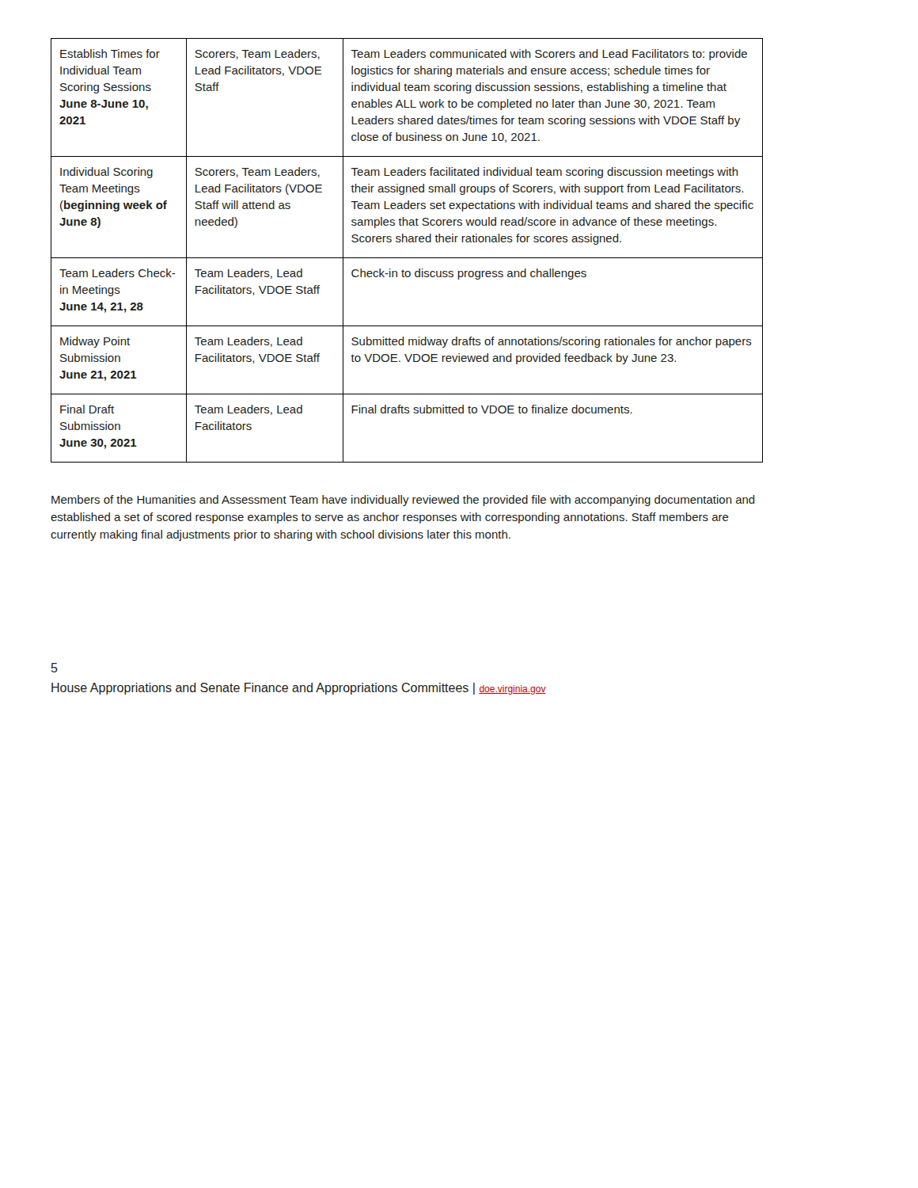| Establish Times for Individual Team Scoring Sessions June 8-June 10, 2021 | Scorers, Team Leaders, Lead Facilitators, VDOE Staff | Team Leaders communicated with Scorers and Lead Facilitators to: provide logistics for sharing materials and ensure access; schedule times for individual team scoring discussion sessions, establishing a timeline that enables ALL work to be completed no later than June 30, 2021. Team Leaders shared dates/times for team scoring sessions with VDOE Staff by close of business on June 10, 2021. |
| Individual Scoring Team Meetings ( beginning week of June 8) | Scorers, Team Leaders, Lead Facilitators (VDOE Staff will attend as needed) | Team Leaders facilitated individual team scoring discussion meetings with their assigned small groups of Scorers, with support from Lead Facilitators. Team Leaders set expectations with individual teams and shared the specific samples that Scorers would read/score in advance of these meetings. Scorers shared their rationales for scores assigned. |
| Team Leaders Check-in Meetings June 14, 21, 28 | Team Leaders, Lead Facilitators, VDOE Staff | Check-in to discuss progress and challenges |
| Midway Point Submission June 21, 2021 | Team Leaders, Lead Facilitators, VDOE Staff | Submitted midway drafts of annotations/scoring rationales for anchor papers to VDOE. VDOE reviewed and provided feedback by June 23. |
| Final Draft Submission June 30, 2021 | Team Leaders, Lead Facilitators | Final drafts submitted to VDOE to finalize documents. |
Members of the Humanities and Assessment Team have individually reviewed the provided file with accompanying documentation and established a set of scored response examples to serve as anchor responses with corresponding annotations. Staff members are currently making final adjustments prior to sharing with school divisions later this month.
5
House Appropriations and Senate Finance and Appropriations Committees | doe.virginia.gov